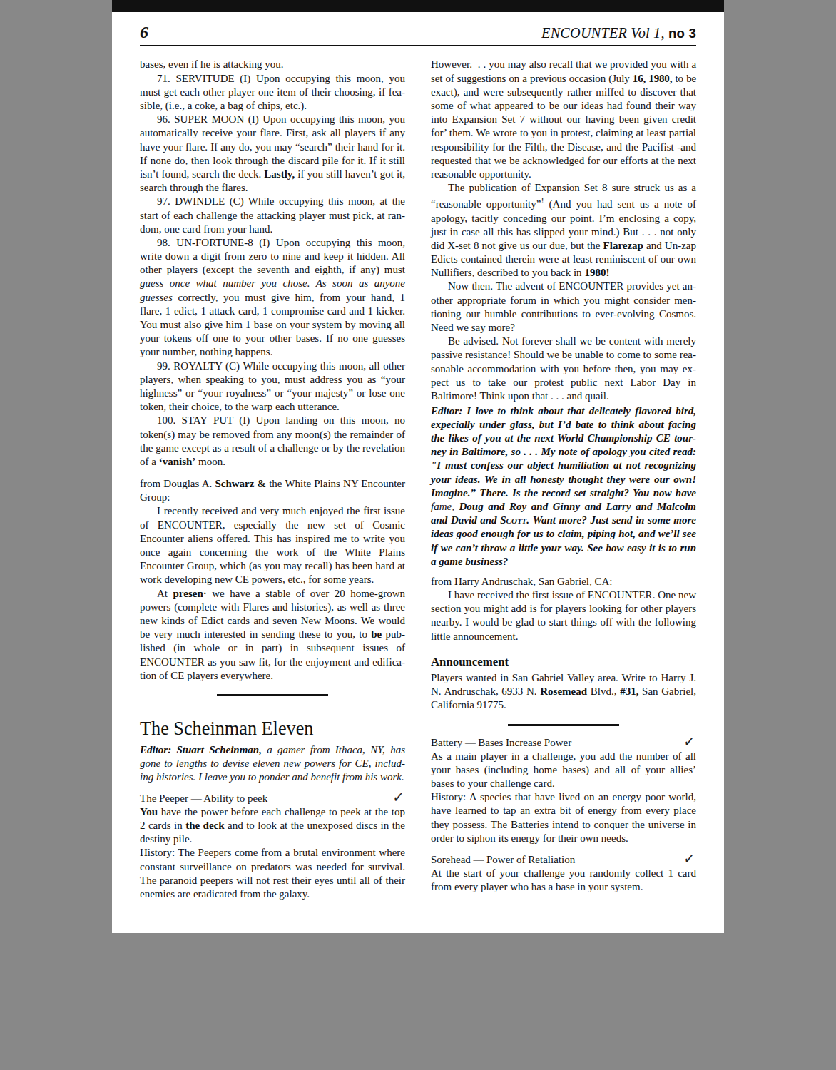6
ENCOUNTER Vol 1, no 3
bases, even if he is attacking you.
71. SERVITUDE (I) Upon occupying this moon, you must get each other player one item of their choosing, if feasible, (i.e., a coke, a bag of chips, etc.).
96. SUPER MOON (I) Upon occupying this moon, you automatically receive your flare. First, ask all players if any have your flare. If any do, you may “search” their hand for it. If none do, then look through the discard pile for it. If it still isn’t found, search the deck. Lastly, if you still haven’t got it, search through the flares.
97. DWINDLE (C) While occupying this moon, at the start of each challenge the attacking player must pick, at random, one card from your hand.
98. UN-FORTUNE-8 (I) Upon occupying this moon, write down a digit from zero to nine and keep it hidden. All other players (except the seventh and eighth, if any) must guess once what number you chose. As soon as anyone guesses correctly, you must give him, from your hand, 1 flare, 1 edict, 1 attack card, 1 compromise card and 1 kicker. You must also give him 1 base on your system by moving all your tokens off one to your other bases. If no one guesses your number, nothing happens.
99. ROYALTY (C) While occupying this moon, all other players, when speaking to you, must address you as “your highness” or “your royalness” or “your majesty” or lose one token, their choice, to the warp each utterance.
100. STAY PUT (I) Upon landing on this moon, no token(s) may be removed from any moon(s) the remainder of the game except as a result of a challenge or by the revelation of a ‘vanish’ moon.
from Douglas A. Schwarz & the White Plains NY Encounter Group:
I recently received and very much enjoyed the first issue of ENCOUNTER, especially the new set of Cosmic Encounter aliens offered. This has inspired me to write you once again concerning the work of the White Plains Encounter Group, which (as you may recall) has been hard at work developing new CE powers, etc., for some years.
At presen· we have a stable of over 20 home-grown powers (complete with Flares and histories), as well as three new kinds of Edict cards and seven New Moons. We would be very much interested in sending these to you, to be published (in whole or in part) in subsequent issues of ENCOUNTER as you saw fit, for the enjoyment and edification of CE players everywhere.
The Scheinman Eleven
Editor: Stuart Scheinman, a gamer from Ithaca, NY, has gone to lengths to devise eleven new powers for CE, including histories. I leave you to ponder and benefit from his work.
✓The Peeper — Ability to peek
You have the power before each challenge to peek at the top 2 cards in the deck and to look at the unexposed discs in the destiny pile.
History: The Peepers come from a brutal environment where constant surveillance on predators was needed for survival. The paranoid peepers will not rest their eyes until all of their enemies are eradicated from the galaxy.
However. . . you may also recall that we provided you with a set of suggestions on a previous occasion (July 16, 1980, to be exact), and were subsequently rather miffed to discover that some of what appeared to be our ideas had found their way into Expansion Set 7 without our having been given credit for’ them. We wrote to you in protest, claiming at least partial responsibility for the Filth, the Disease, and the Pacifist -and requested that we be acknowledged for our efforts at the next reasonable opportunity.
The publication of Expansion Set 8 sure struck us as a “reasonable opportunity”! (And you had sent us a note of apology, tacitly conceding our point. I’m enclosing a copy, just in case all this has slipped your mind.) But . . . not only did X-set 8 not give us our due, but the Flarezap and Un-zap Edicts contained therein were at least reminiscent of our own Nullifiers, described to you back in 1980!
Now then. The advent of ENCOUNTER provides yet another appropriate forum in which you might consider mentioning our humble contributions to ever-evolving Cosmos. Need we say more?
Be advised. Not forever shall we be content with merely passive resistance! Should we be unable to come to some reasonable accommodation with you before then, you may expect us to take our protest public next Labor Day in Baltimore! Think upon that . . . and quail.
Editor: I love to think about that delicately flavored bird, expecially under glass, but I’d bate to think about facing the likes of you at the next World Championship CE tourney in Baltimore, so . . . My note of apology you cited read: "I must confess our abject humiliation at not recognizing your ideas. We in all honesty thought they were our own! Imagine.” There. Is the record set straight? You now have fame, Doug and Roy and Ginny and Larry and Malcolm and David and Scott. Want more? Just send in some more ideas good enough for us to claim, piping hot, and we’ll see if we can’t throw a little your way. See bow easy it is to run a game business?
from Harry Andruschak, San Gabriel, CA:
I have received the first issue of ENCOUNTER. One new section you might add is for players looking for other players nearby. I would be glad to start things off with the following little announcement.
Announcement
Players wanted in San Gabriel Valley area. Write to Harry J. N. Andruschak, 6933 N. Rosemead Blvd., #31, San Gabriel, California 91775.
✓Battery — Bases Increase Power
As a main player in a challenge, you add the number of all your bases (including home bases) and all of your allies’ bases to your challenge card.
History: A species that have lived on an energy poor world, have learned to tap an extra bit of energy from every place they possess. The Batteries intend to conquer the universe in order to siphon its energy for their own needs.
✓Sorehead — Power of Retaliation
At the start of your challenge you randomly collect 1 card from every player who has a base in your system.